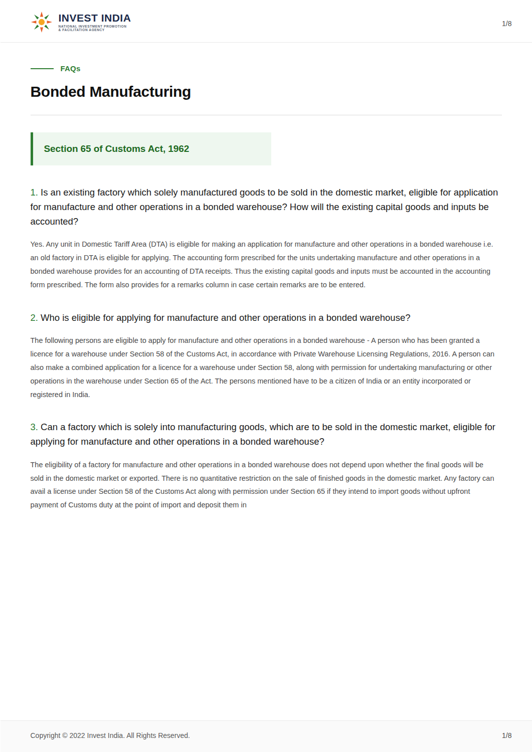INVEST INDIA
National Investment Promotion
& Facilitation Agency
1/8
FAQs
Bonded Manufacturing
Section 65 of Customs Act, 1962
1. Is an existing factory which solely manufactured goods to be sold in the domestic market, eligible for application for manufacture and other operations in a bonded warehouse? How will the existing capital goods and inputs be accounted?
Yes. Any unit in Domestic Tariff Area (DTA) is eligible for making an application for manufacture and other operations in a bonded warehouse i.e. an old factory in DTA is eligible for applying. The accounting form prescribed for the units undertaking manufacture and other operations in a bonded warehouse provides for an accounting of DTA receipts. Thus the existing capital goods and inputs must be accounted in the accounting form prescribed. The form also provides for a remarks column in case certain remarks are to be entered.
2. Who is eligible for applying for manufacture and other operations in a bonded warehouse?
The following persons are eligible to apply for manufacture and other operations in a bonded warehouse - A person who has been granted a licence for a warehouse under Section 58 of the Customs Act, in accordance with Private Warehouse Licensing Regulations, 2016. A person can also make a combined application for a licence for a warehouse under Section 58, along with permission for undertaking manufacturing or other operations in the warehouse under Section 65 of the Act. The persons mentioned have to be a citizen of India or an entity incorporated or registered in India.
3. Can a factory which is solely into manufacturing goods, which are to be sold in the domestic market, eligible for applying for manufacture and other operations in a bonded warehouse?
The eligibility of a factory for manufacture and other operations in a bonded warehouse does not depend upon whether the final goods will be sold in the domestic market or exported. There is no quantitative restriction on the sale of finished goods in the domestic market. Any factory can avail a license under Section 58 of the Customs Act along with permission under Section 65 if they intend to import goods without upfront payment of Customs duty at the point of import and deposit them in
Copyright © 2022 Invest India. All Rights Reserved.
1/8